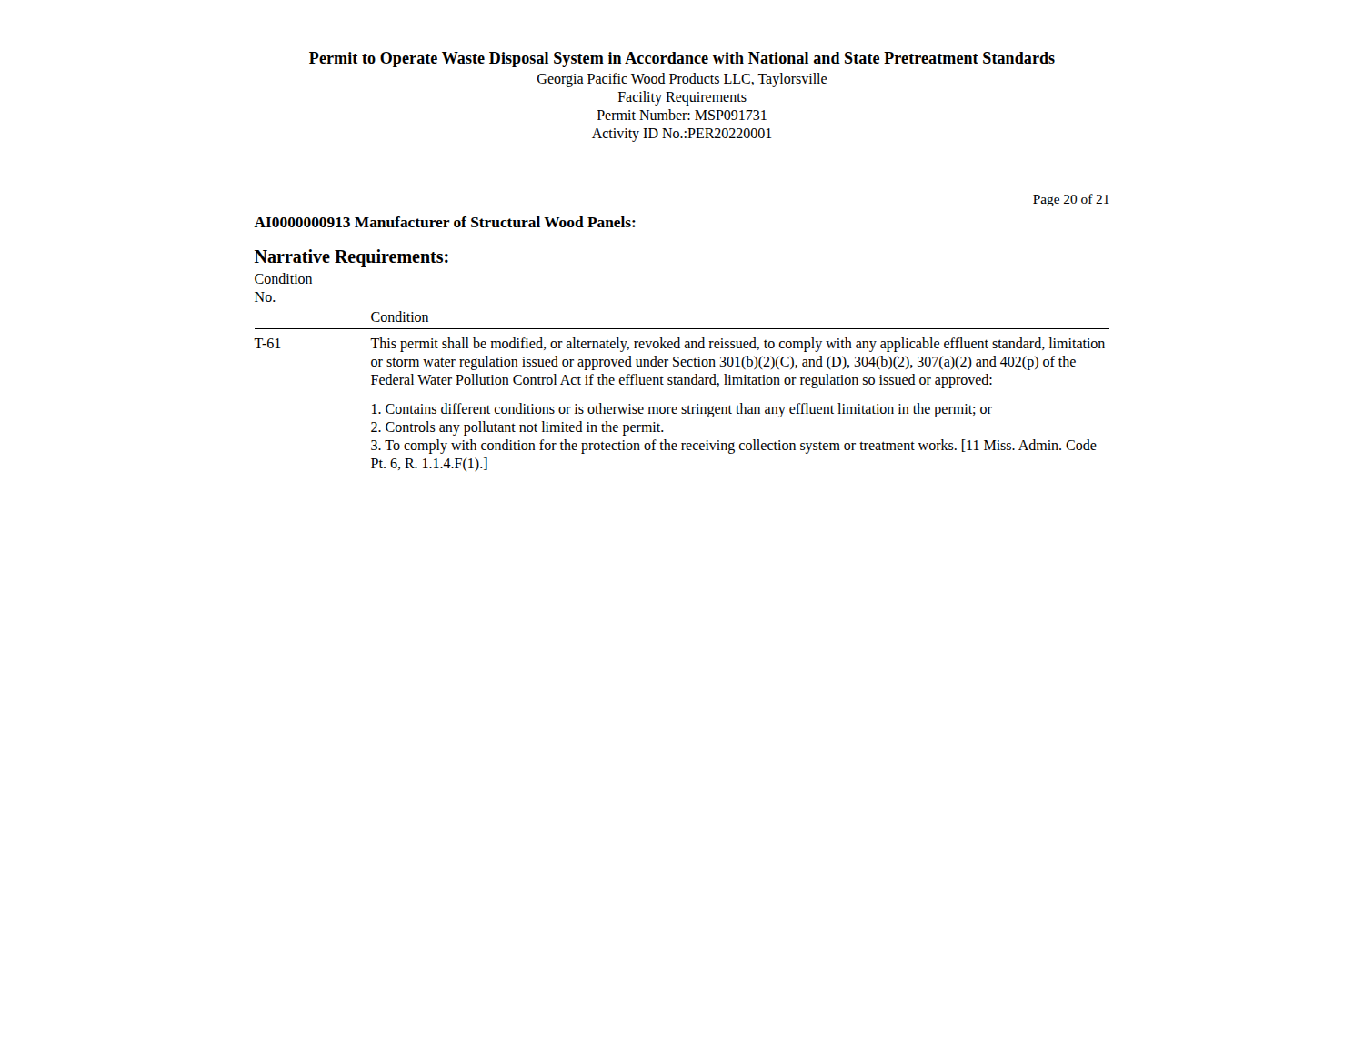Permit to Operate Waste Disposal System in Accordance with National and State Pretreatment Standards
Georgia Pacific Wood Products LLC, Taylorsville
Facility Requirements
Permit Number: MSP091731
Activity ID No.:PER20220001
Page 20 of 21
AI0000000913 Manufacturer of Structural Wood Panels:
Narrative Requirements:
| Condition No. | |
| --- | --- |
| | Condition |
| T-61 | This permit shall be modified, or alternately, revoked and reissued, to comply with any applicable effluent standard, limitation or storm water regulation issued or approved under Section 301(b)(2)(C), and (D), 304(b)(2), 307(a)(2) and 402(p) of the Federal Water Pollution Control Act if the effluent standard, limitation or regulation so issued or approved: 1. Contains different conditions or is otherwise more stringent than any effluent limitation in the permit; or 2. Controls any pollutant not limited in the permit. 3. To comply with condition for the protection of the receiving collection system or treatment works. [11 Miss. Admin. Code Pt. 6, R. 1.1.4.F(1).] |